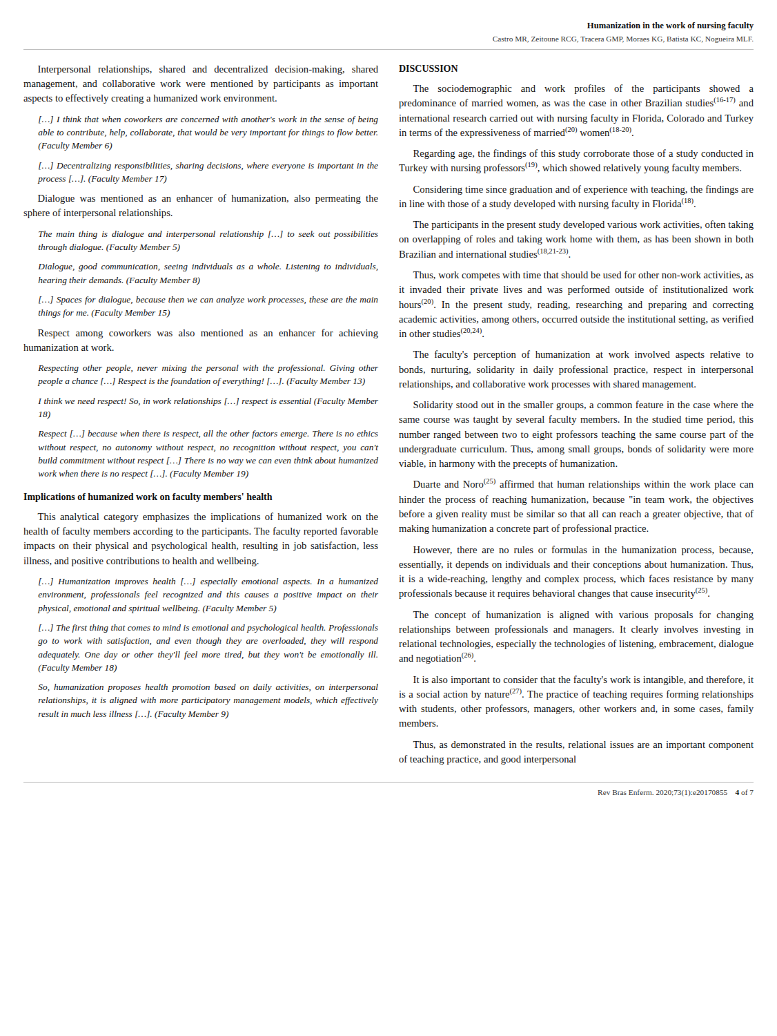Humanization in the work of nursing faculty
Castro MR, Zeitoune RCG, Tracera GMP, Moraes KG, Batista KC, Nogueira MLF.
Interpersonal relationships, shared and decentralized decision-making, shared management, and collaborative work were mentioned by participants as important aspects to effectively creating a humanized work environment.
[…] I think that when coworkers are concerned with another's work in the sense of being able to contribute, help, collaborate, that would be very important for things to flow better. (Faculty Member 6)
[…] Decentralizing responsibilities, sharing decisions, where everyone is important in the process […]. (Faculty Member 17)
Dialogue was mentioned as an enhancer of humanization, also permeating the sphere of interpersonal relationships.
The main thing is dialogue and interpersonal relationship […] to seek out possibilities through dialogue. (Faculty Member 5)
Dialogue, good communication, seeing individuals as a whole. Listening to individuals, hearing their demands. (Faculty Member 8)
[…] Spaces for dialogue, because then we can analyze work processes, these are the main things for me. (Faculty Member 15)
Respect among coworkers was also mentioned as an enhancer for achieving humanization at work.
Respecting other people, never mixing the personal with the professional. Giving other people a chance […] Respect is the foundation of everything! […]. (Faculty Member 13)
I think we need respect! So, in work relationships […] respect is essential (Faculty Member 18)
Respect […] because when there is respect, all the other factors emerge. There is no ethics without respect, no autonomy without respect, no recognition without respect, you can't build commitment without respect […] There is no way we can even think about humanized work when there is no respect […]. (Faculty Member 19)
Implications of humanized work on faculty members' health
This analytical category emphasizes the implications of humanized work on the health of faculty members according to the participants. The faculty reported favorable impacts on their physical and psychological health, resulting in job satisfaction, less illness, and positive contributions to health and wellbeing.
[…] Humanization improves health […] especially emotional aspects. In a humanized environment, professionals feel recognized and this causes a positive impact on their physical, emotional and spiritual wellbeing. (Faculty Member 5)
[…] The first thing that comes to mind is emotional and psychological health. Professionals go to work with satisfaction, and even though they are overloaded, they will respond adequately. One day or other they'll feel more tired, but they won't be emotionally ill. (Faculty Member 18)
So, humanization proposes health promotion based on daily activities, on interpersonal relationships, it is aligned with more participatory management models, which effectively result in much less illness […]. (Faculty Member 9)
Discussion
The sociodemographic and work profiles of the participants showed a predominance of married women, as was the case in other Brazilian studies(16-17) and international research carried out with nursing faculty in Florida, Colorado and Turkey in terms of the expressiveness of married(20) women(18-20).
Regarding age, the findings of this study corroborate those of a study conducted in Turkey with nursing professors(19), which showed relatively young faculty members.
Considering time since graduation and of experience with teaching, the findings are in line with those of a study developed with nursing faculty in Florida(18).
The participants in the present study developed various work activities, often taking on overlapping of roles and taking work home with them, as has been shown in both Brazilian and international studies(18,21-23).
Thus, work competes with time that should be used for other non-work activities, as it invaded their private lives and was performed outside of institutionalized work hours(20). In the present study, reading, researching and preparing and correcting academic activities, among others, occurred outside the institutional setting, as verified in other studies(20,24).
The faculty's perception of humanization at work involved aspects relative to bonds, nurturing, solidarity in daily professional practice, respect in interpersonal relationships, and collaborative work processes with shared management.
Solidarity stood out in the smaller groups, a common feature in the case where the same course was taught by several faculty members. In the studied time period, this number ranged between two to eight professors teaching the same course part of the undergraduate curriculum. Thus, among small groups, bonds of solidarity were more viable, in harmony with the precepts of humanization.
Duarte and Noro(25) affirmed that human relationships within the work place can hinder the process of reaching humanization, because "in team work, the objectives before a given reality must be similar so that all can reach a greater objective, that of making humanization a concrete part of professional practice.
However, there are no rules or formulas in the humanization process, because, essentially, it depends on individuals and their conceptions about humanization. Thus, it is a wide-reaching, lengthy and complex process, which faces resistance by many professionals because it requires behavioral changes that cause insecurity(25).
The concept of humanization is aligned with various proposals for changing relationships between professionals and managers. It clearly involves investing in relational technologies, especially the technologies of listening, embracement, dialogue and negotiation(26).
It is also important to consider that the faculty's work is intangible, and therefore, it is a social action by nature(27). The practice of teaching requires forming relationships with students, other professors, managers, other workers and, in some cases, family members.
Thus, as demonstrated in the results, relational issues are an important component of teaching practice, and good interpersonal
Rev Bras Enferm. 2020;73(1):e20170855 4 of 7